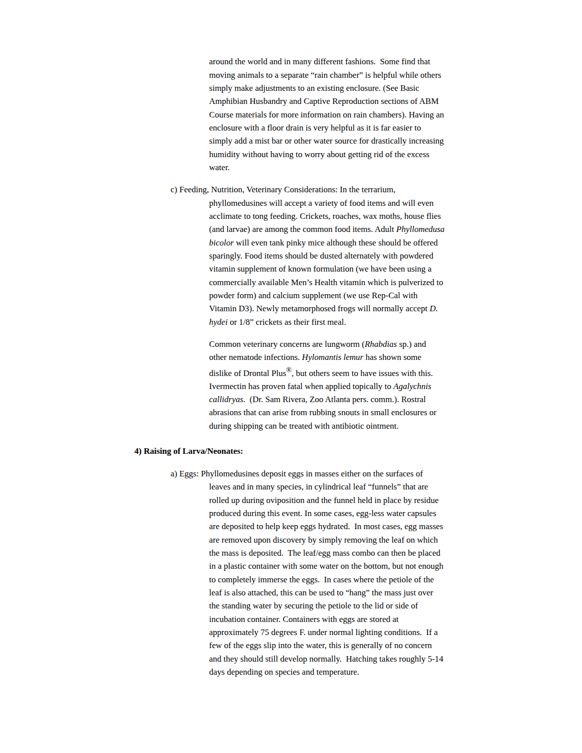around the world and in many different fashions. Some find that moving animals to a separate “rain chamber” is helpful while others simply make adjustments to an existing enclosure. (See Basic Amphibian Husbandry and Captive Reproduction sections of ABM Course materials for more information on rain chambers). Having an enclosure with a floor drain is very helpful as it is far easier to simply add a mist bar or other water source for drastically increasing humidity without having to worry about getting rid of the excess water.
c) Feeding, Nutrition, Veterinary Considerations: In the terrarium, phyllomedusines will accept a variety of food items and will even acclimate to tong feeding. Crickets, roaches, wax moths, house flies (and larvae) are among the common food items. Adult Phyllomedusa bicolor will even tank pinky mice although these should be offered sparingly. Food items should be dusted alternately with powdered vitamin supplement of known formulation (we have been using a commercially available Men’s Health vitamin which is pulverized to powder form) and calcium supplement (we use Rep-Cal with Vitamin D3). Newly metamorphosed frogs will normally accept D. hydei or 1/8” crickets as their first meal.
Common veterinary concerns are lungworm (Rhabdias sp.) and other nematode infections. Hylomantis lemur has shown some dislike of Drontal Plus®, but others seem to have issues with this. Ivermectin has proven fatal when applied topically to Agalychnis callidryas. (Dr. Sam Rivera, Zoo Atlanta pers. comm.). Rostral abrasions that can arise from rubbing snouts in small enclosures or during shipping can be treated with antibiotic ointment.
4) Raising of Larva/Neonates:
a) Eggs: Phyllomedusines deposit eggs in masses either on the surfaces of leaves and in many species, in cylindrical leaf “funnels” that are rolled up during oviposition and the funnel held in place by residue produced during this event. In some cases, egg-less water capsules are deposited to help keep eggs hydrated. In most cases, egg masses are removed upon discovery by simply removing the leaf on which the mass is deposited. The leaf/egg mass combo can then be placed in a plastic container with some water on the bottom, but not enough to completely immerse the eggs. In cases where the petiole of the leaf is also attached, this can be used to “hang” the mass just over the standing water by securing the petiole to the lid or side of incubation container. Containers with eggs are stored at approximately 75 degrees F. under normal lighting conditions. If a few of the eggs slip into the water, this is generally of no concern and they should still develop normally. Hatching takes roughly 5-14 days depending on species and temperature.